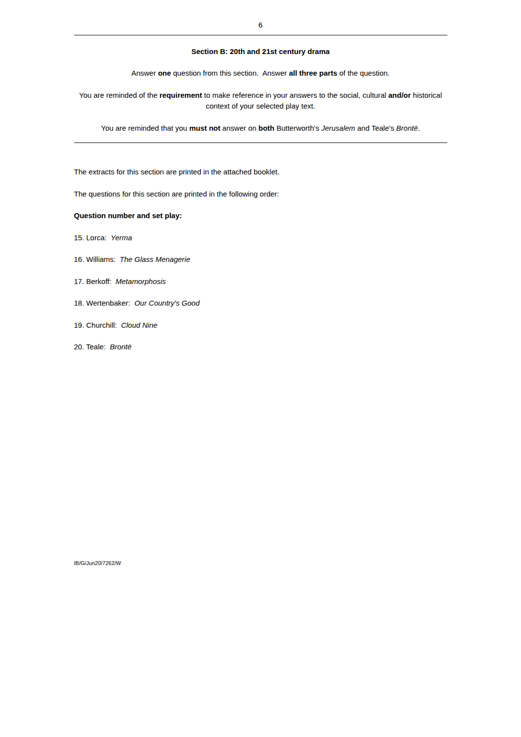6
Section B: 20th and 21st century drama
Answer one question from this section. Answer all three parts of the question.
You are reminded of the requirement to make reference in your answers to the social, cultural and/or historical context of your selected play text.
You are reminded that you must not answer on both Butterworth's Jerusalem and Teale's Brontë.
The extracts for this section are printed in the attached booklet.
The questions for this section are printed in the following order:
Question number and set play:
15. Lorca: Yerma
16. Williams: The Glass Menagerie
17. Berkoff: Metamorphosis
18. Wertenbaker: Our Country's Good
19. Churchill: Cloud Nine
20. Teale: Brontë
IB/G/Jun20/7262/W